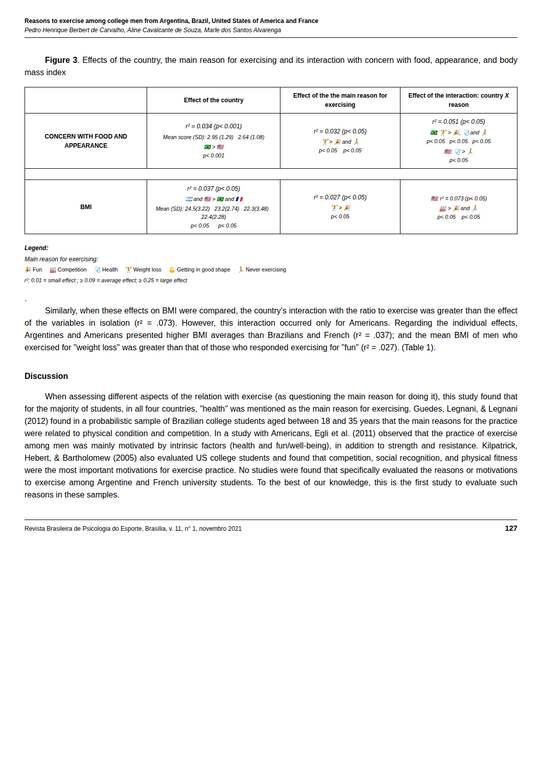Reasons to exercise among college men from Argentina, Brazil, United States of America and France
Pedro Henrique Berbert de Carvalho, Aline Cavalcante de Souza, Marle dos Santos Alvarenga
Figure 3. Effects of the country, the main reason for exercising and its interaction with concern with food, appearance, and body mass index
| | Effect of the country | Effect of the the main reason for exercising | Effect of the interaction: country X reason |
| --- | --- | --- | --- |
| CONCERN WITH FOOD AND APPEARANCE | r² = 0.034 (p< 0.001) Mean score (SD): 2.95 (1.29) 2.64 (1.08) 🇧🇷 > 🇺🇸 p< 0.001 | r² = 0.032 (p< 0.05) 🏋 > 🎉 and 🏃 p< 0.05 p< 0.05 | r² = 0.051 (p< 0.05) 🇧🇷: 🏋 > 🎉, 🩺 and 🏃 p< 0.05 p< 0.05 p< 0.05 🇺🇸: 🩺 > 🏃 p< 0.05 |
| BMI | r² = 0.037 (p< 0.05) 🇦🇷 and 🇺🇸 > 🇧🇷 and 🇫🇷 Mean (SD): 24.5(3.22) 23.2(2.74) 22.3(3.48) 22.4(2.28) p< 0.05 p< 0.05 | r² = 0.027 (p< 0.05) 🏋 > 🎉 p< 0.05 | 🇺🇸: r² = 0.073 (p< 0.05) 🏭 > 🎉 and 🏃 p< 0.05 p< 0.05 |
Legend:
Main reason for exercising:
🎉 Fun 🏭 Competition 🩺 Health 🏋 Weight loss 💪 Getting in good shape 🏃 Never exercising
r²: 0.01 = small effect ; ≥ 0.09 = average effect; ≥ 0.25 = large effect
.
Similarly, when these effects on BMI were compared, the country's interaction with the ratio to exercise was greater than the effect of the variables in isolation (r² = .073). However, this interaction occurred only for Americans. Regarding the individual effects, Argentines and Americans presented higher BMI averages than Brazilians and French (r² = .037); and the mean BMI of men who exercised for "weight loss" was greater than that of those who responded exercising for "fun" (r² = .027). (Table 1).
Discussion
When assessing different aspects of the relation with exercise (as questioning the main reason for doing it), this study found that for the majority of students, in all four countries, "health" was mentioned as the main reason for exercising. Guedes, Legnani, & Legnani (2012) found in a probabilistic sample of Brazilian college students aged between 18 and 35 years that the main reasons for the practice were related to physical condition and competition. In a study with Americans, Egli et al. (2011) observed that the practice of exercise among men was mainly motivated by intrinsic factors (health and fun/well-being), in addition to strength and resistance. Kilpatrick, Hebert, & Bartholomew (2005) also evaluated US college students and found that competition, social recognition, and physical fitness were the most important motivations for exercise practice. No studies were found that specifically evaluated the reasons or motivations to exercise among Argentine and French university students. To the best of our knowledge, this is the first study to evaluate such reasons in these samples.
Revista Brasileira de Psicologia do Esporte, Brasília, v. 11, n° 1, novembro 2021 127